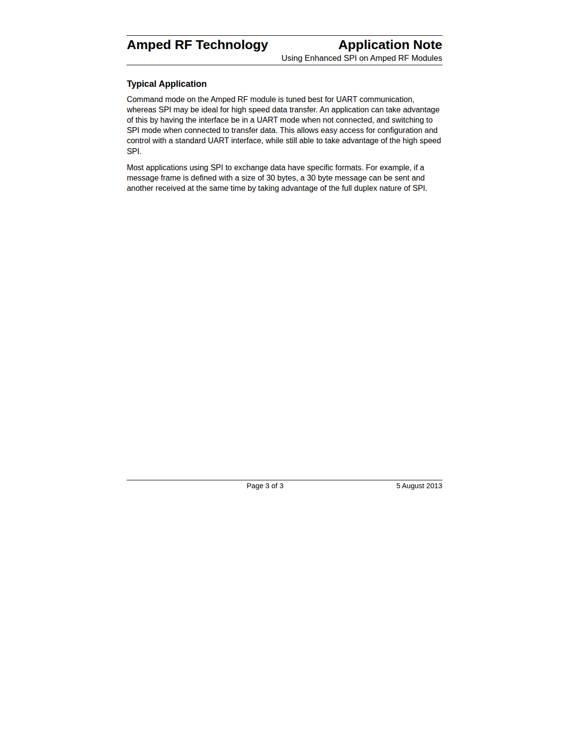Amped RF Technology Application Note
Using Enhanced SPI on Amped RF Modules
Typical Application
Command mode on the Amped RF module is tuned best for UART communication, whereas SPI may be ideal for high speed data transfer. An application can take advantage of this by having the interface be in a UART mode when not connected, and switching to SPI mode when connected to transfer data. This allows easy access for configuration and control with a standard UART interface, while still able to take advantage of the high speed SPI.
Most applications using SPI to exchange data have specific formats. For example, if a message frame is defined with a size of 30 bytes, a 30 byte message can be sent and another received at the same time by taking advantage of the full duplex nature of SPI.
Page 3 of 3 5 August 2013